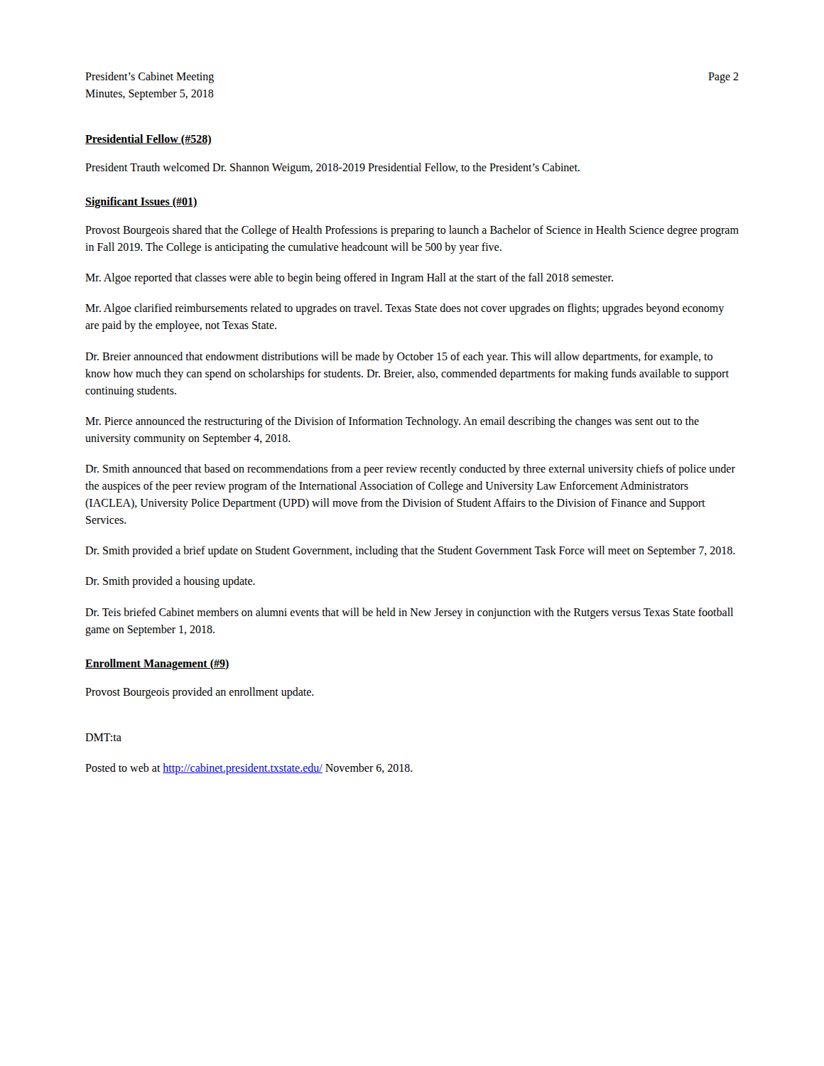President’s Cabinet Meeting
Minutes, September 5, 2018
Page 2
Presidential Fellow (#528)
President Trauth welcomed Dr. Shannon Weigum, 2018-2019 Presidential Fellow, to the President’s Cabinet.
Significant Issues (#01)
Provost Bourgeois shared that the College of Health Professions is preparing to launch a Bachelor of Science in Health Science degree program in Fall 2019. The College is anticipating the cumulative headcount will be 500 by year five.
Mr. Algoe reported that classes were able to begin being offered in Ingram Hall at the start of the fall 2018 semester.
Mr. Algoe clarified reimbursements related to upgrades on travel. Texas State does not cover upgrades on flights; upgrades beyond economy are paid by the employee, not Texas State.
Dr. Breier announced that endowment distributions will be made by October 15 of each year. This will allow departments, for example, to know how much they can spend on scholarships for students. Dr. Breier, also, commended departments for making funds available to support continuing students.
Mr. Pierce announced the restructuring of the Division of Information Technology. An email describing the changes was sent out to the university community on September 4, 2018.
Dr. Smith announced that based on recommendations from a peer review recently conducted by three external university chiefs of police under the auspices of the peer review program of the International Association of College and University Law Enforcement Administrators (IACLEA), University Police Department (UPD) will move from the Division of Student Affairs to the Division of Finance and Support Services.
Dr. Smith provided a brief update on Student Government, including that the Student Government Task Force will meet on September 7, 2018.
Dr. Smith provided a housing update.
Dr. Teis briefed Cabinet members on alumni events that will be held in New Jersey in conjunction with the Rutgers versus Texas State football game on September 1, 2018.
Enrollment Management (#9)
Provost Bourgeois provided an enrollment update.
DMT:ta
Posted to web at http://cabinet.president.txstate.edu/ November 6, 2018.